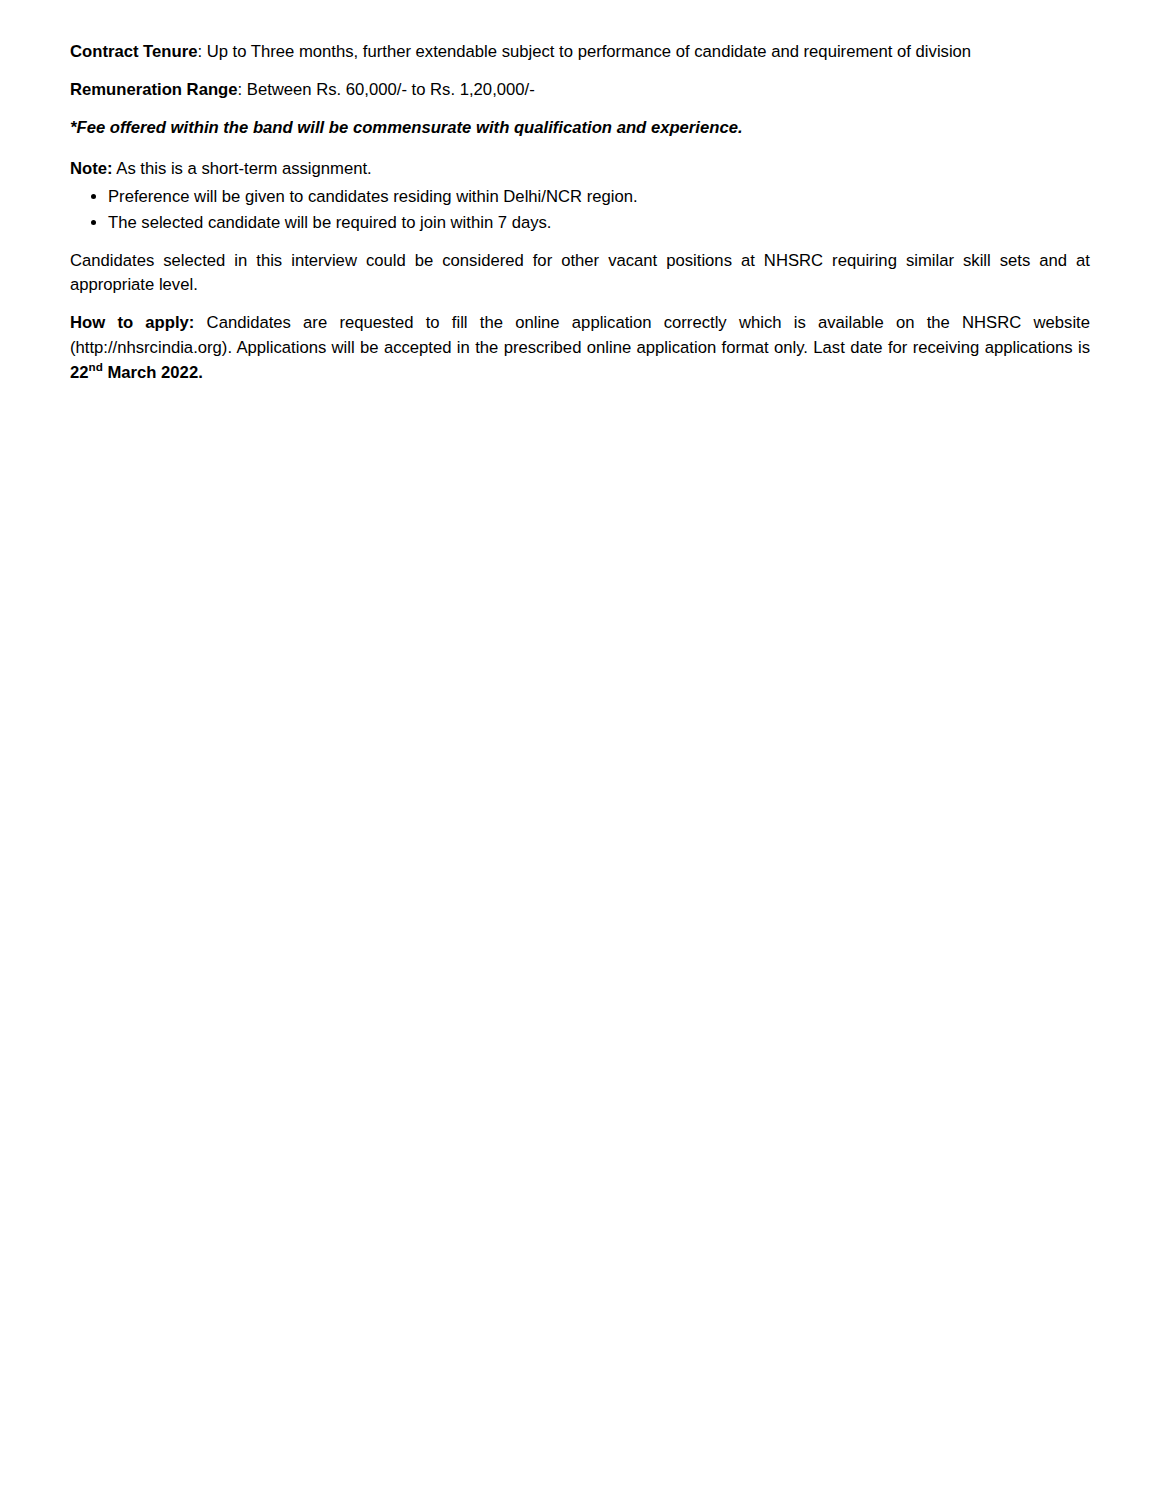Contract Tenure: Up to Three months, further extendable subject to performance of candidate and requirement of division
Remuneration Range: Between Rs. 60,000/- to Rs. 1,20,000/-
*Fee offered within the band will be commensurate with qualification and experience.
Note: As this is a short-term assignment.
Preference will be given to candidates residing within Delhi/NCR region.
The selected candidate will be required to join within 7 days.
Candidates selected in this interview could be considered for other vacant positions at NHSRC requiring similar skill sets and at appropriate level.
How to apply: Candidates are requested to fill the online application correctly which is available on the NHSRC website (http://nhsrcindia.org). Applications will be accepted in the prescribed online application format only. Last date for receiving applications is 22nd March 2022.